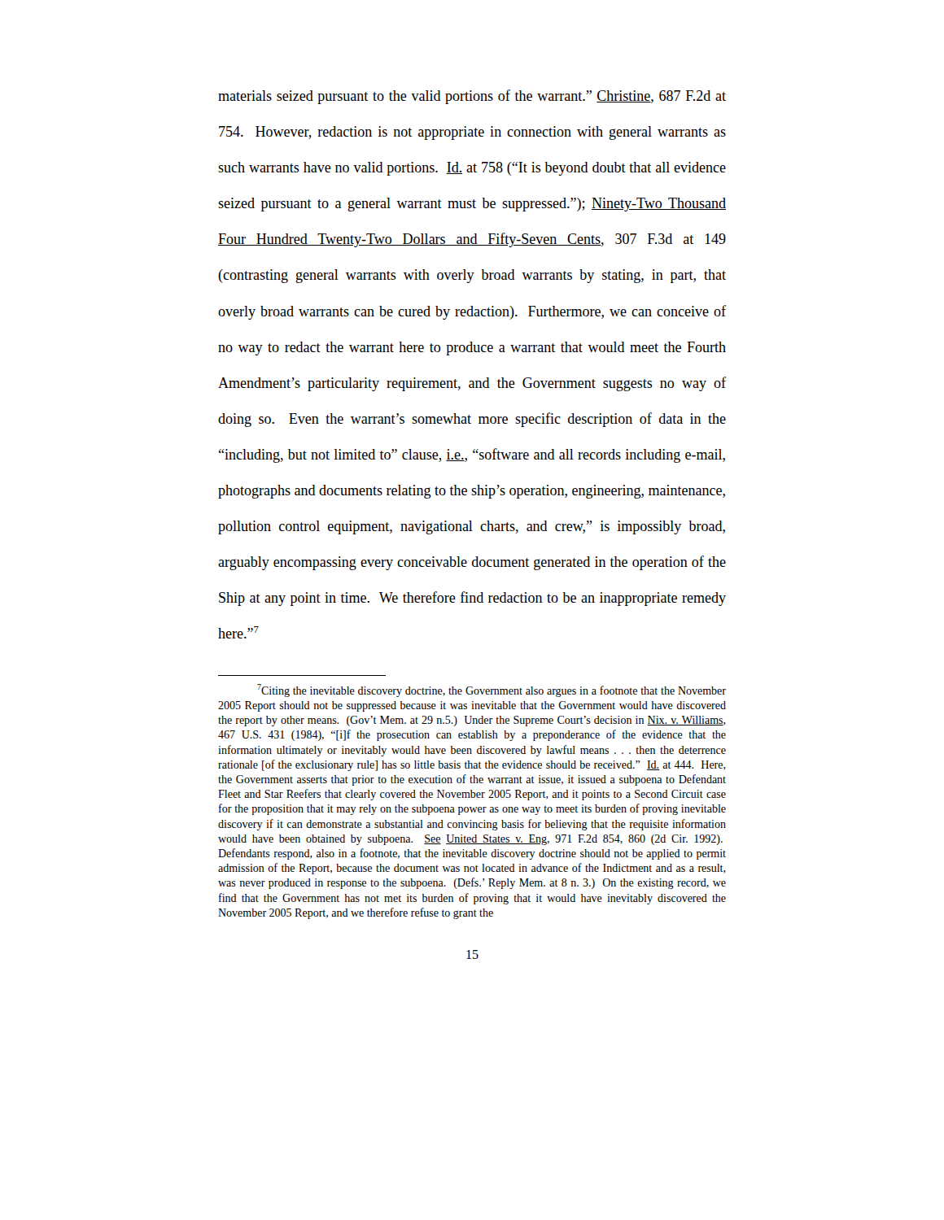materials seized pursuant to the valid portions of the warrant.” Christine, 687 F.2d at 754. However, redaction is not appropriate in connection with general warrants as such warrants have no valid portions. Id. at 758 (“It is beyond doubt that all evidence seized pursuant to a general warrant must be suppressed.”); Ninety-Two Thousand Four Hundred Twenty-Two Dollars and Fifty-Seven Cents, 307 F.3d at 149 (contrasting general warrants with overly broad warrants by stating, in part, that overly broad warrants can be cured by redaction). Furthermore, we can conceive of no way to redact the warrant here to produce a warrant that would meet the Fourth Amendment’s particularity requirement, and the Government suggests no way of doing so. Even the warrant’s somewhat more specific description of data in the “including, but not limited to” clause, i.e., “software and all records including e-mail, photographs and documents relating to the ship’s operation, engineering, maintenance, pollution control equipment, navigational charts, and crew,” is impossibly broad, arguably encompassing every conceivable document generated in the operation of the Ship at any point in time. We therefore find redaction to be an inappropriate remedy here.”7
7Citing the inevitable discovery doctrine, the Government also argues in a footnote that the November 2005 Report should not be suppressed because it was inevitable that the Government would have discovered the report by other means. (Gov’t Mem. at 29 n.5.) Under the Supreme Court’s decision in Nix. v. Williams, 467 U.S. 431 (1984), “[i]f the prosecution can establish by a preponderance of the evidence that the information ultimately or inevitably would have been discovered by lawful means . . . then the deterrence rationale [of the exclusionary rule] has so little basis that the evidence should be received.” Id. at 444. Here, the Government asserts that prior to the execution of the warrant at issue, it issued a subpoena to Defendant Fleet and Star Reefers that clearly covered the November 2005 Report, and it points to a Second Circuit case for the proposition that it may rely on the subpoena power as one way to meet its burden of proving inevitable discovery if it can demonstrate a substantial and convincing basis for believing that the requisite information would have been obtained by subpoena. See United States v. Eng, 971 F.2d 854, 860 (2d Cir. 1992). Defendants respond, also in a footnote, that the inevitable discovery doctrine should not be applied to permit admission of the Report, because the document was not located in advance of the Indictment and as a result, was never produced in response to the subpoena. (Defs.’ Reply Mem. at 8 n. 3.) On the existing record, we find that the Government has not met its burden of proving that it would have inevitably discovered the November 2005 Report, and we therefore refuse to grant the
15